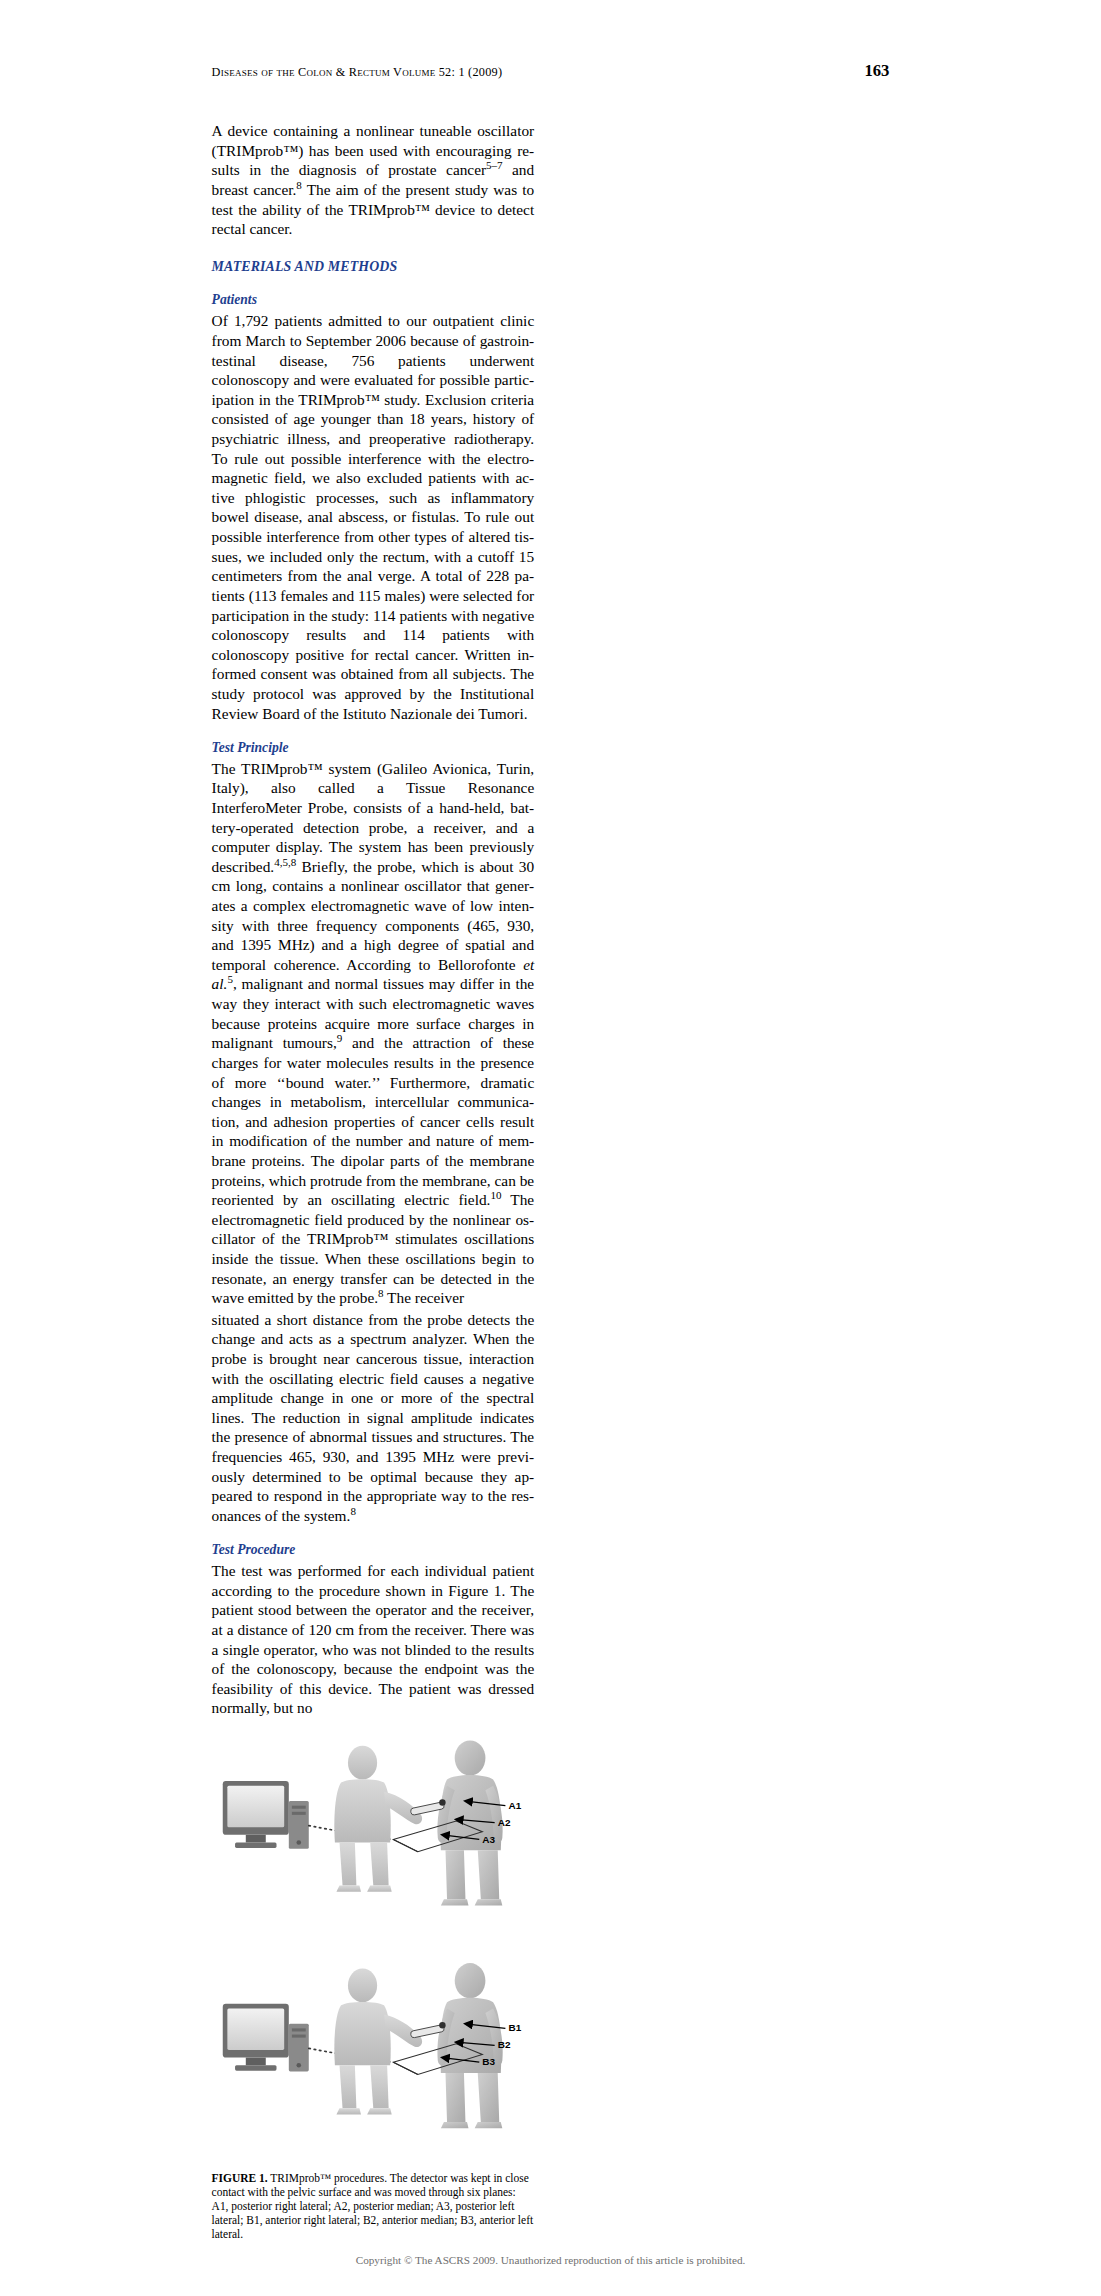Diseases of the Colon & Rectum Volume 52: 1 (2009)
163
A device containing a nonlinear tuneable oscillator (TRIMprob™) has been used with encouraging results in the diagnosis of prostate cancer5–7 and breast cancer.8 The aim of the present study was to test the ability of the TRIMprob™ device to detect rectal cancer.
Materials and Methods
Patients
Of 1,792 patients admitted to our outpatient clinic from March to September 2006 because of gastrointestinal disease, 756 patients underwent colonoscopy and were evaluated for possible participation in the TRIMprob™ study. Exclusion criteria consisted of age younger than 18 years, history of psychiatric illness, and preoperative radiotherapy. To rule out possible interference with the electromagnetic field, we also excluded patients with active phlogistic processes, such as inflammatory bowel disease, anal abscess, or fistulas. To rule out possible interference from other types of altered tissues, we included only the rectum, with a cutoff 15 centimeters from the anal verge. A total of 228 patients (113 females and 115 males) were selected for participation in the study: 114 patients with negative colonoscopy results and 114 patients with colonoscopy positive for rectal cancer. Written informed consent was obtained from all subjects. The study protocol was approved by the Institutional Review Board of the Istituto Nazionale dei Tumori.
Test Principle
The TRIMprob™ system (Galileo Avionica, Turin, Italy), also called a Tissue Resonance InterferoMeter Probe, consists of a hand-held, battery-operated detection probe, a receiver, and a computer display. The system has been previously described.4,5,8 Briefly, the probe, which is about 30 cm long, contains a nonlinear oscillator that generates a complex electromagnetic wave of low intensity with three frequency components (465, 930, and 1395 MHz) and a high degree of spatial and temporal coherence. According to Bellorofonte et al.5, malignant and normal tissues may differ in the way they interact with such electromagnetic waves because proteins acquire more surface charges in malignant tumours,9 and the attraction of these charges for water molecules results in the presence of more ‘‘bound water.’’ Furthermore, dramatic changes in metabolism, intercellular communication, and adhesion properties of cancer cells result in modification of the number and nature of membrane proteins. The dipolar parts of the membrane proteins, which protrude from the membrane, can be reoriented by an oscillating electric field.10 The electromagnetic field produced by the nonlinear oscillator of the TRIMprob™ stimulates oscillations inside the tissue. When these oscillations begin to resonate, an energy transfer can be detected in the wave emitted by the probe.8 The receiver
situated a short distance from the probe detects the change and acts as a spectrum analyzer. When the probe is brought near cancerous tissue, interaction with the oscillating electric field causes a negative amplitude change in one or more of the spectral lines. The reduction in signal amplitude indicates the presence of abnormal tissues and structures. The frequencies 465, 930, and 1395 MHz were previously determined to be optimal because they appeared to respond in the appropriate way to the resonances of the system.8
Test Procedure
The test was performed for each individual patient according to the procedure shown in Figure 1. The patient stood between the operator and the receiver, at a distance of 120 cm from the receiver. There was a single operator, who was not blinded to the results of the colonoscopy, because the endpoint was the feasibility of this device. The patient was dressed normally, but no
A1 A2 A3 B1 B2 B3
FIGURE 1. TRIMprob™ procedures. The detector was kept in close contact with the pelvic surface and was moved through six planes: A1, posterior right lateral; A2, posterior median; A3, posterior left lateral; B1, anterior right lateral; B2, anterior median; B3, anterior left lateral.
Copyright © The ASCRS 2009. Unauthorized reproduction of this article is prohibited.